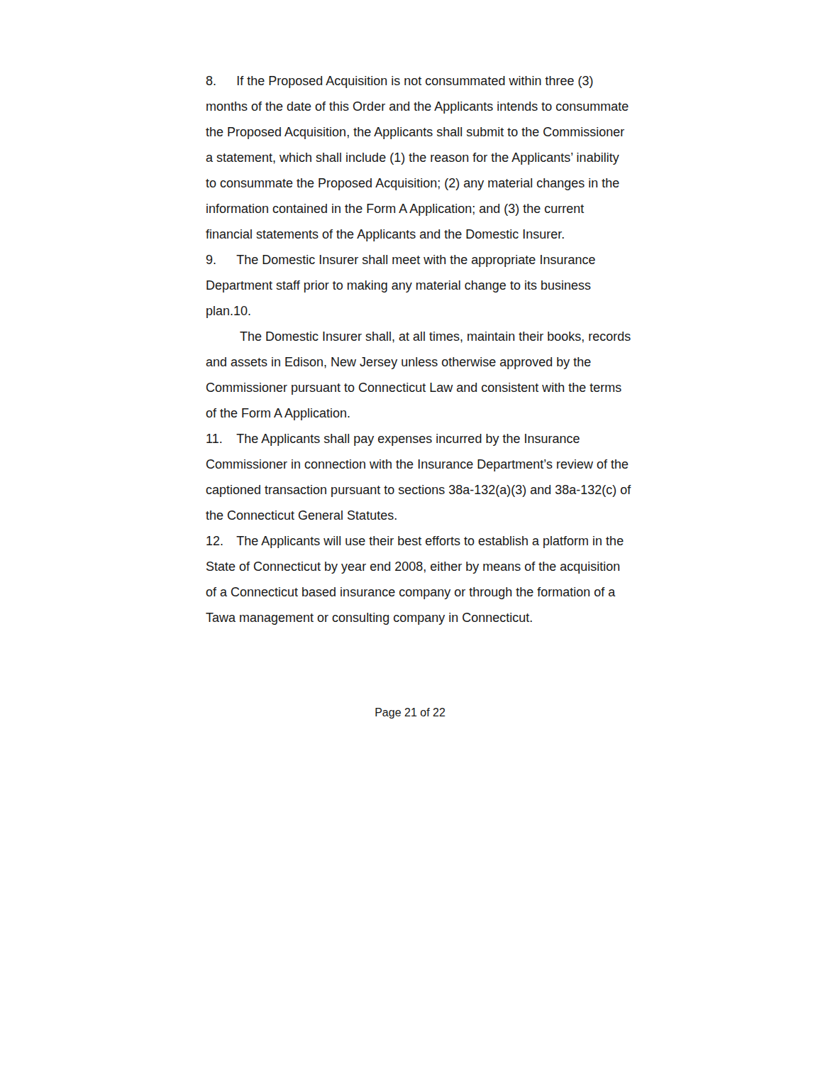8. If the Proposed Acquisition is not consummated within three (3) months of the date of this Order and the Applicants intends to consummate the Proposed Acquisition, the Applicants shall submit to the Commissioner a statement, which shall include (1) the reason for the Applicants’ inability to consummate the Proposed Acquisition; (2) any material changes in the information contained in the Form A Application; and (3) the current financial statements of the Applicants and the Domestic Insurer.
9. The Domestic Insurer shall meet with the appropriate Insurance Department staff prior to making any material change to its business plan.10.
The Domestic Insurer shall, at all times, maintain their books, records and assets in Edison, New Jersey unless otherwise approved by the Commissioner pursuant to Connecticut Law and consistent with the terms of the Form A Application.
11. The Applicants shall pay expenses incurred by the Insurance Commissioner in connection with the Insurance Department’s review of the captioned transaction pursuant to sections 38a-132(a)(3) and 38a-132(c) of the Connecticut General Statutes.
12. The Applicants will use their best efforts to establish a platform in the State of Connecticut by year end 2008, either by means of the acquisition of a Connecticut based insurance company or through the formation of a Tawa management or consulting company in Connecticut.
Page 21 of 22